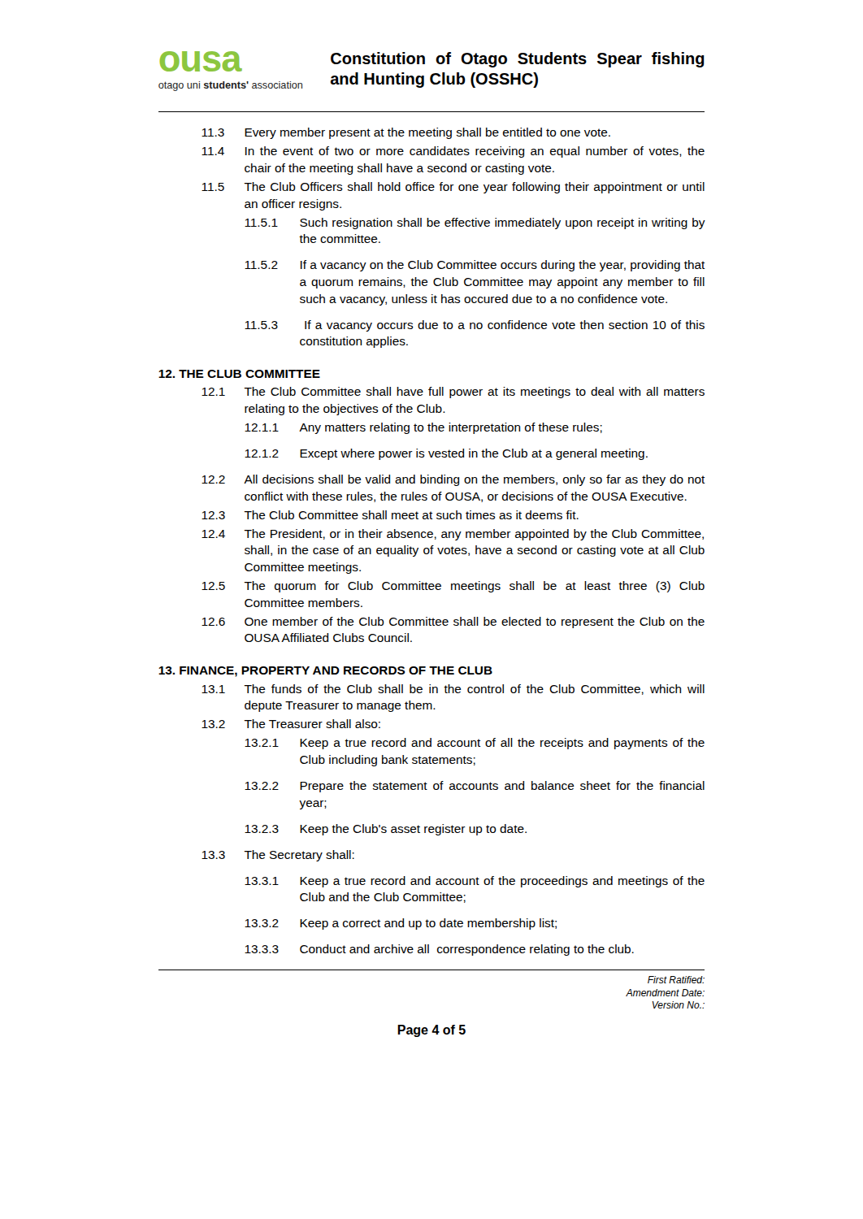ousa
otago uni students' association
Constitution of Otago Students Spear fishing and Hunting Club (OSSHC)
11.3
Every member present at the meeting shall be entitled to one vote.
11.4
In the event of two or more candidates receiving an equal number of votes, the chair of the meeting shall have a second or casting vote.
11.5
The Club Officers shall hold office for one year following their appointment or until an officer resigns.
11.5.1
Such resignation shall be effective immediately upon receipt in writing by the committee.
11.5.2
If a vacancy on the Club Committee occurs during the year, providing that a quorum remains, the Club Committee may appoint any member to fill such a vacancy, unless it has occured due to a no confidence vote.
11.5.3
If a vacancy occurs due to a no confidence vote then section 10 of this constitution applies.
12. THE CLUB COMMITTEE
12.1
The Club Committee shall have full power at its meetings to deal with all matters relating to the objectives of the Club.
12.1.1
Any matters relating to the interpretation of these rules;
12.1.2
Except where power is vested in the Club at a general meeting.
12.2
All decisions shall be valid and binding on the members, only so far as they do not conflict with these rules, the rules of OUSA, or decisions of the OUSA Executive.
12.3
The Club Committee shall meet at such times as it deems fit.
12.4
The President, or in their absence, any member appointed by the Club Committee, shall, in the case of an equality of votes, have a second or casting vote at all Club Committee meetings.
12.5
The quorum for Club Committee meetings shall be at least three (3) Club Committee members.
12.6
One member of the Club Committee shall be elected to represent the Club on the OUSA Affiliated Clubs Council.
13. FINANCE, PROPERTY AND RECORDS OF THE CLUB
13.1
The funds of the Club shall be in the control of the Club Committee, which will depute Treasurer to manage them.
13.2
The Treasurer shall also:
13.2.1
Keep a true record and account of all the receipts and payments of the Club including bank statements;
13.2.2
Prepare the statement of accounts and balance sheet for the financial year;
13.2.3
Keep the Club's asset register up to date.
13.3
The Secretary shall:
13.3.1
Keep a true record and account of the proceedings and meetings of the Club and the Club Committee;
13.3.2
Keep a correct and up to date membership list;
13.3.3
Conduct and archive all correspondence relating to the club.
First Ratified:
Amendment Date:
Version No.:
Page 4 of 5